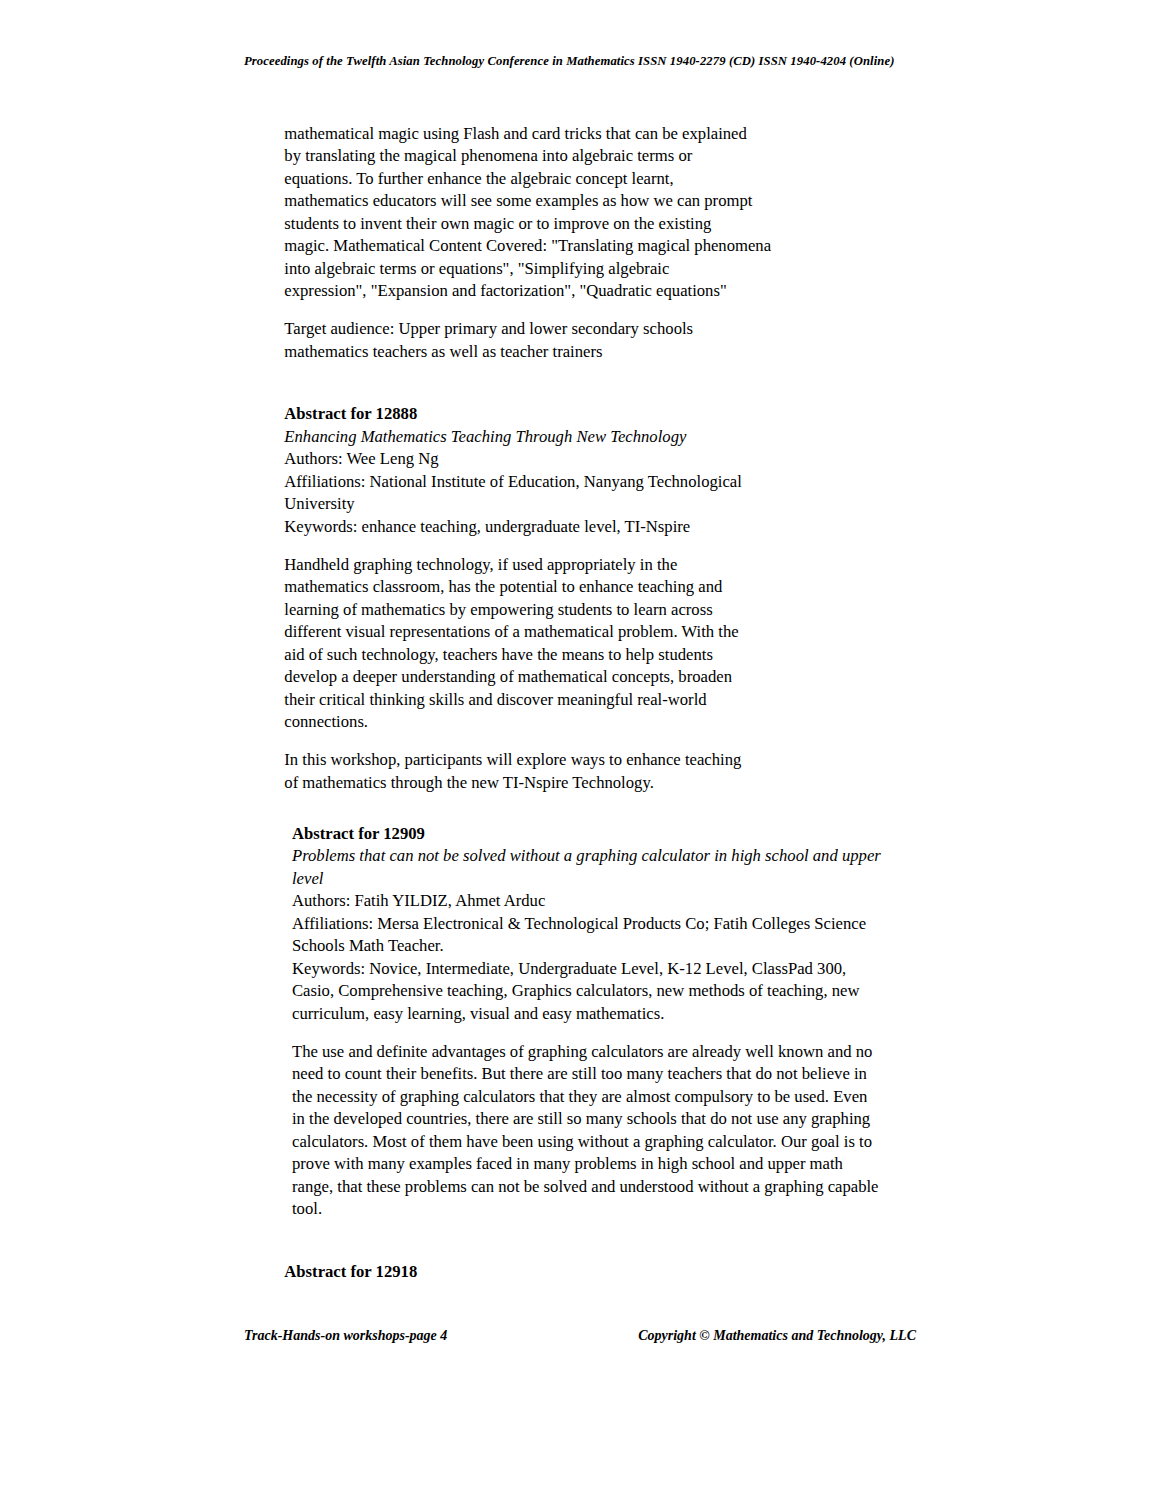Proceedings of the Twelfth Asian Technology Conference in Mathematics ISSN 1940-2279 (CD) ISSN 1940-4204 (Online)
mathematical magic using Flash and card tricks that can be explained
by translating the magical phenomena into algebraic terms or
equations. To further enhance the algebraic concept learnt,
mathematics educators will see some examples as how we can prompt
students to invent their own magic or to improve on the existing
magic. Mathematical Content Covered: "Translating magical phenomena
into algebraic terms or equations", "Simplifying algebraic
expression", "Expansion and factorization", "Quadratic equations"
Target audience: Upper primary and lower secondary schools
mathematics teachers as well as teacher trainers
Abstract for 12888
Enhancing Mathematics Teaching Through New Technology
Authors: Wee Leng Ng
Affiliations: National Institute of Education, Nanyang Technological
University
Keywords: enhance teaching, undergraduate level, TI-Nspire
Handheld graphing technology, if used appropriately in the
mathematics classroom, has the potential to enhance teaching and
learning of mathematics by empowering students to learn across
different visual representations of a mathematical problem. With the
aid of such technology, teachers have the means to help students
develop a deeper understanding of mathematical concepts, broaden
their critical thinking skills and discover meaningful real-world
connections.
In this workshop, participants will explore ways to enhance teaching
of mathematics through the new TI-Nspire Technology.
Abstract for 12909
Problems that can not be solved without a graphing calculator in high school and upper level
Authors: Fatih YILDIZ, Ahmet Arduc
Affiliations: Mersa Electronical & Technological Products Co; Fatih Colleges Science Schools Math Teacher.
Keywords: Novice, Intermediate, Undergraduate Level, K-12 Level, ClassPad 300, Casio, Comprehensive teaching, Graphics calculators, new methods of teaching, new curriculum, easy learning, visual and easy mathematics.
The use and definite advantages of graphing calculators are already well known and no need to count their benefits. But there are still too many teachers that do not believe in the necessity of graphing calculators that they are almost compulsory to be used. Even in the developed countries, there are still so many schools that do not use any graphing calculators. Most of them have been using without a graphing calculator. Our goal is to prove with many examples faced in many problems in high school and upper math range, that these problems can not be solved and understood without a graphing capable tool.
Abstract for 12918
Track-Hands-on workshops-page 4 Copyright © Mathematics and Technology, LLC